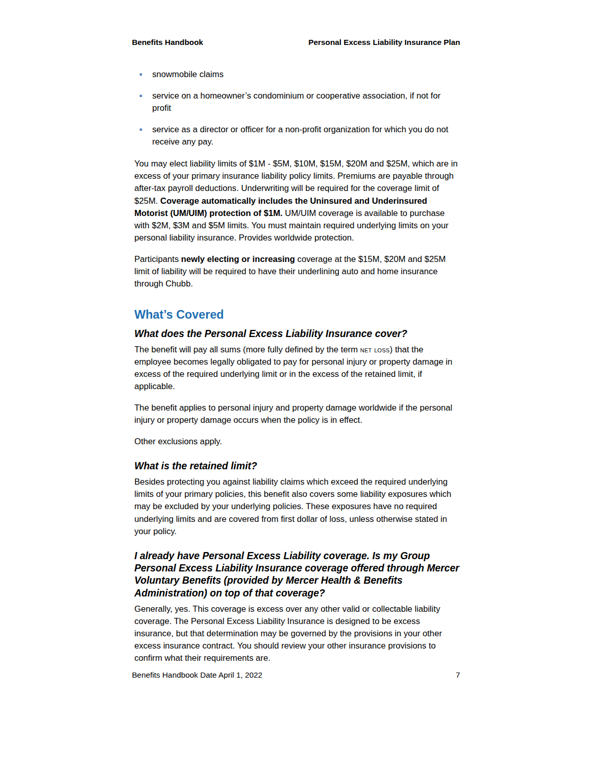Benefits Handbook
Personal Excess Liability Insurance Plan
snowmobile claims
service on a homeowner’s condominium or cooperative association, if not for profit
service as a director or officer for a non-profit organization for which you do not receive any pay.
You may elect liability limits of $1M - $5M, $10M, $15M, $20M and $25M, which are in excess of your primary insurance liability policy limits. Premiums are payable through after-tax payroll deductions. Underwriting will be required for the coverage limit of $25M. Coverage automatically includes the Uninsured and Underinsured Motorist (UM/UIM) protection of $1M. UM/UIM coverage is available to purchase with $2M, $3M and $5M limits. You must maintain required underlying limits on your personal liability insurance. Provides worldwide protection.
Participants newly electing or increasing coverage at the $15M, $20M and $25M limit of liability will be required to have their underlining auto and home insurance through Chubb.
What’s Covered
What does the Personal Excess Liability Insurance cover?
The benefit will pay all sums (more fully defined by the term net loss) that the employee becomes legally obligated to pay for personal injury or property damage in excess of the required underlying limit or in the excess of the retained limit, if applicable.
The benefit applies to personal injury and property damage worldwide if the personal injury or property damage occurs when the policy is in effect.
Other exclusions apply.
What is the retained limit?
Besides protecting you against liability claims which exceed the required underlying limits of your primary policies, this benefit also covers some liability exposures which may be excluded by your underlying policies. These exposures have no required underlying limits and are covered from first dollar of loss, unless otherwise stated in your policy.
I already have Personal Excess Liability coverage. Is my Group Personal Excess Liability Insurance coverage offered through Mercer Voluntary Benefits (provided by Mercer Health & Benefits Administration) on top of that coverage?
Generally, yes. This coverage is excess over any other valid or collectable liability coverage. The Personal Excess Liability Insurance is designed to be excess insurance, but that determination may be governed by the provisions in your other excess insurance contract. You should review your other insurance provisions to confirm what their requirements are.
Benefits Handbook Date April 1, 2022
7